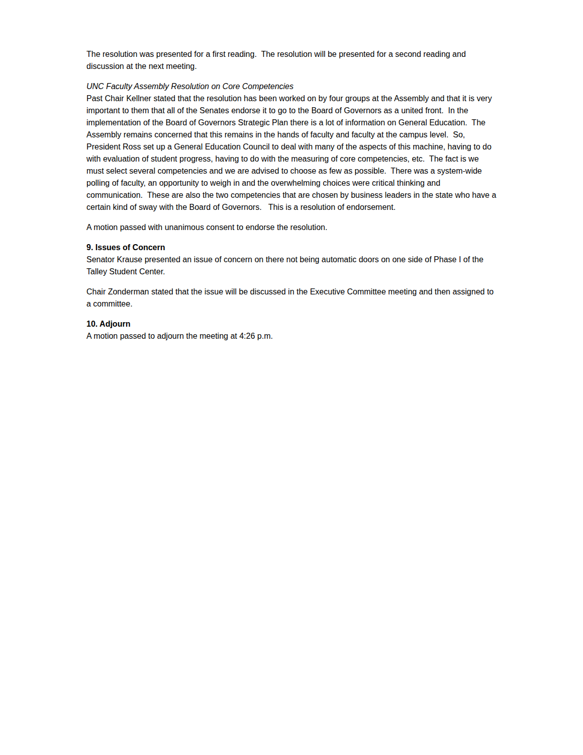The resolution was presented for a first reading. The resolution will be presented for a second reading and discussion at the next meeting.
UNC Faculty Assembly Resolution on Core Competencies
Past Chair Kellner stated that the resolution has been worked on by four groups at the Assembly and that it is very important to them that all of the Senates endorse it to go to the Board of Governors as a united front. In the implementation of the Board of Governors Strategic Plan there is a lot of information on General Education. The Assembly remains concerned that this remains in the hands of faculty and faculty at the campus level. So, President Ross set up a General Education Council to deal with many of the aspects of this machine, having to do with evaluation of student progress, having to do with the measuring of core competencies, etc. The fact is we must select several competencies and we are advised to choose as few as possible. There was a system-wide polling of faculty, an opportunity to weigh in and the overwhelming choices were critical thinking and communication. These are also the two competencies that are chosen by business leaders in the state who have a certain kind of sway with the Board of Governors. This is a resolution of endorsement.
A motion passed with unanimous consent to endorse the resolution.
9. Issues of Concern
Senator Krause presented an issue of concern on there not being automatic doors on one side of Phase I of the Talley Student Center.
Chair Zonderman stated that the issue will be discussed in the Executive Committee meeting and then assigned to a committee.
10. Adjourn
A motion passed to adjourn the meeting at 4:26 p.m.